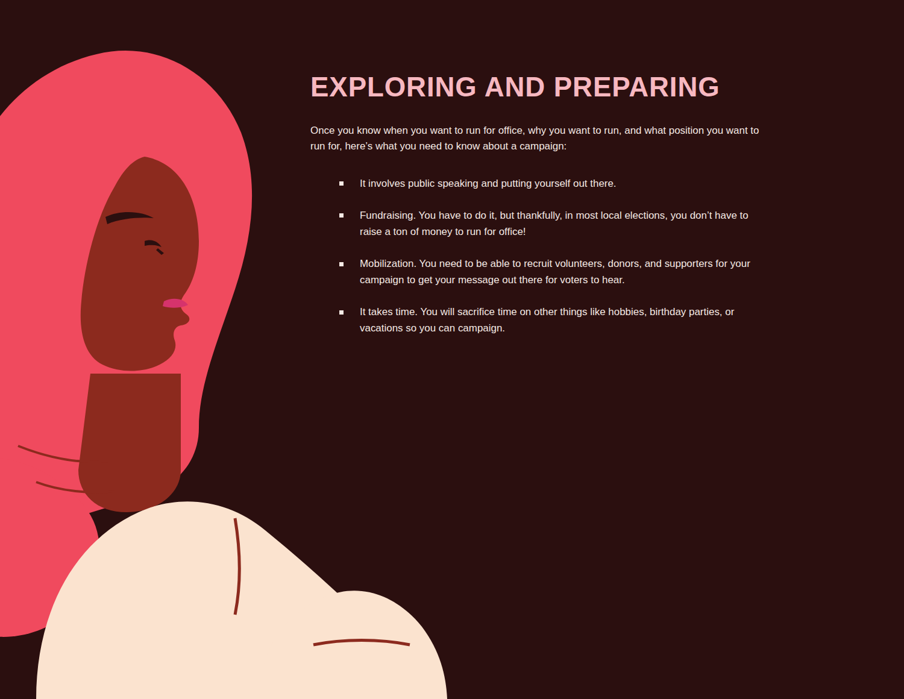Exploring and Preparing
Once you know when you want to run for office, why you want to run, and what position you want to run for, here’s what you need to know about a campaign:
It involves public speaking and putting yourself out there.
Fundraising. You have to do it, but thankfully, in most local elections, you don’t have to raise a ton of money to run for office!
Mobilization. You need to be able to recruit volunteers, donors, and supporters for your campaign to get your message out there for voters to hear.
It takes time. You will sacrifice time on other things like hobbies, birthday parties, or vacations so you can campaign.